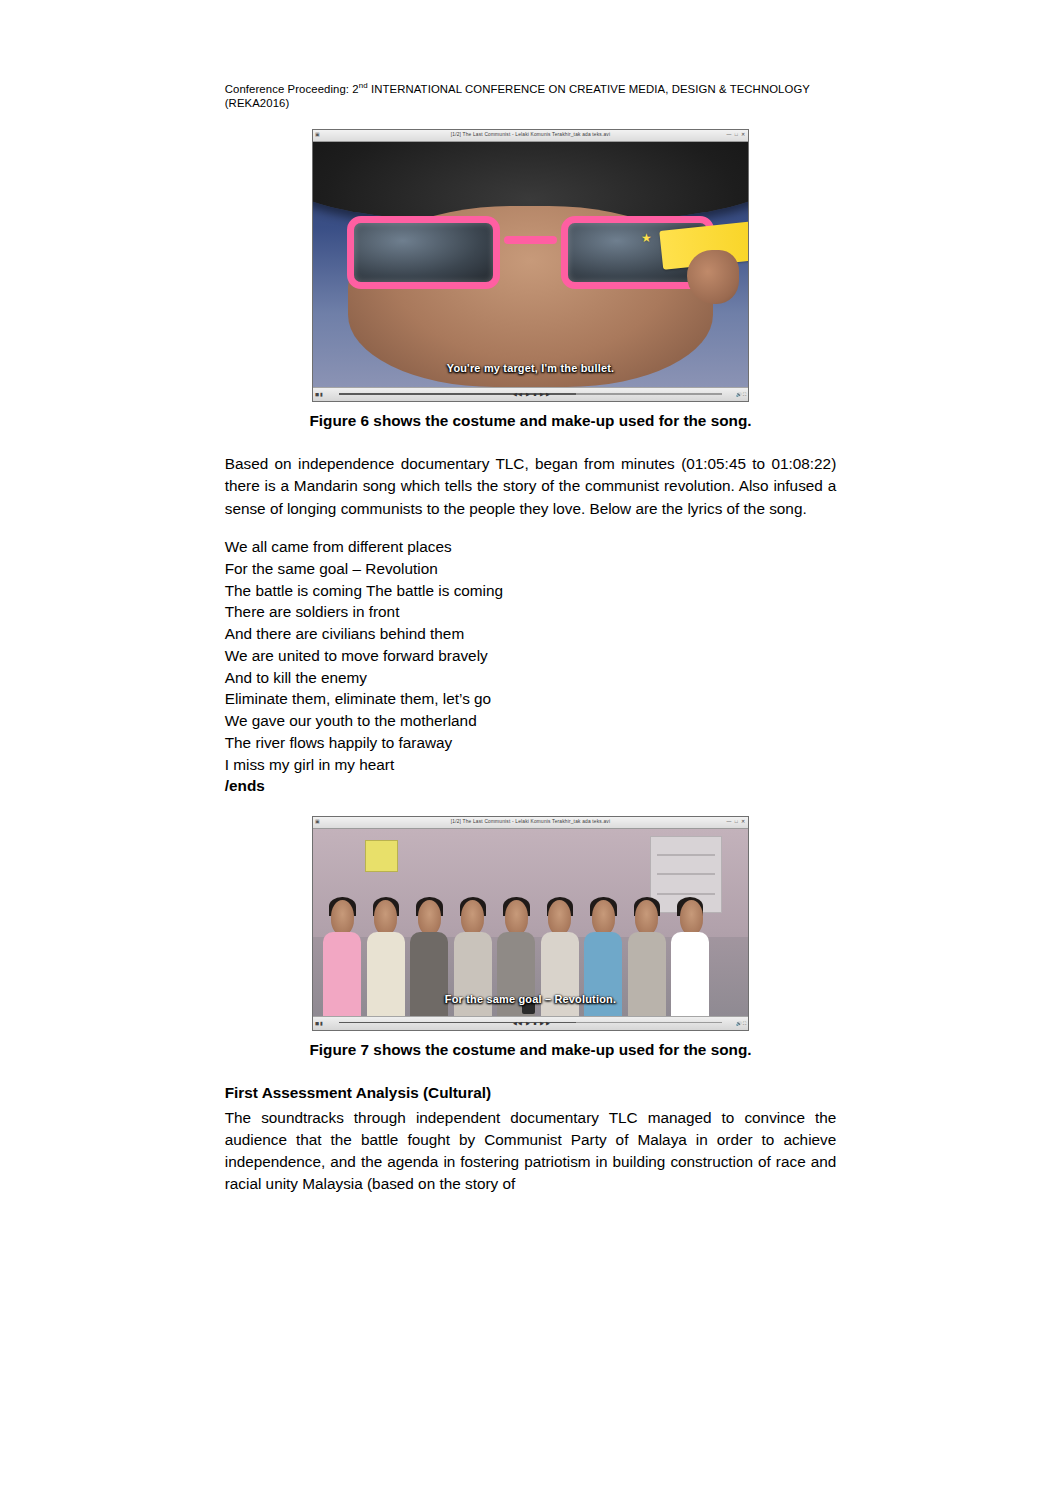Conference Proceeding: 2nd INTERNATIONAL CONFERENCE ON CREATIVE MEDIA, DESIGN & TECHNOLOGY (REKA2016)
▣ [1/2] The Last Communist - Lelaki Komunis Terakhir_tak ada teks.avi — □ ✕
★
You're my target, I'm the bullet.
◼ ▮
◀◀ ▶ ■ ▶▶ 🔊 ⛶
Figure 6 shows the costume and make-up used for the song.
Based on independence documentary TLC, began from minutes (01:05:45 to 01:08:22) there is a Mandarin song which tells the story of the communist revolution. Also infused a sense of longing communists to the people they love. Below are the lyrics of the song.
We all came from different places
For the same goal – Revolution
The battle is coming The battle is coming
There are soldiers in front
And there are civilians behind them
We are united to move forward bravely
And to kill the enemy
Eliminate them, eliminate them, let’s go
We gave our youth to the motherland
The river flows happily to faraway
I miss my girl in my heart
/ends
▣ [1/2] The Last Communist - Lelaki Komunis Terakhir_tak ada teks.avi — □ ✕
For the same goal – Revolution.
◼ ▮
◀◀ ▶ ■ ▶▶ 🔊 ⛶
Figure 7 shows the costume and make-up used for the song.
First Assessment Analysis (Cultural)
The soundtracks through independent documentary TLC managed to convince the audience that the battle fought by Communist Party of Malaya in order to achieve independence, and the agenda in fostering patriotism in building construction of race and racial unity Malaysia (based on the story of